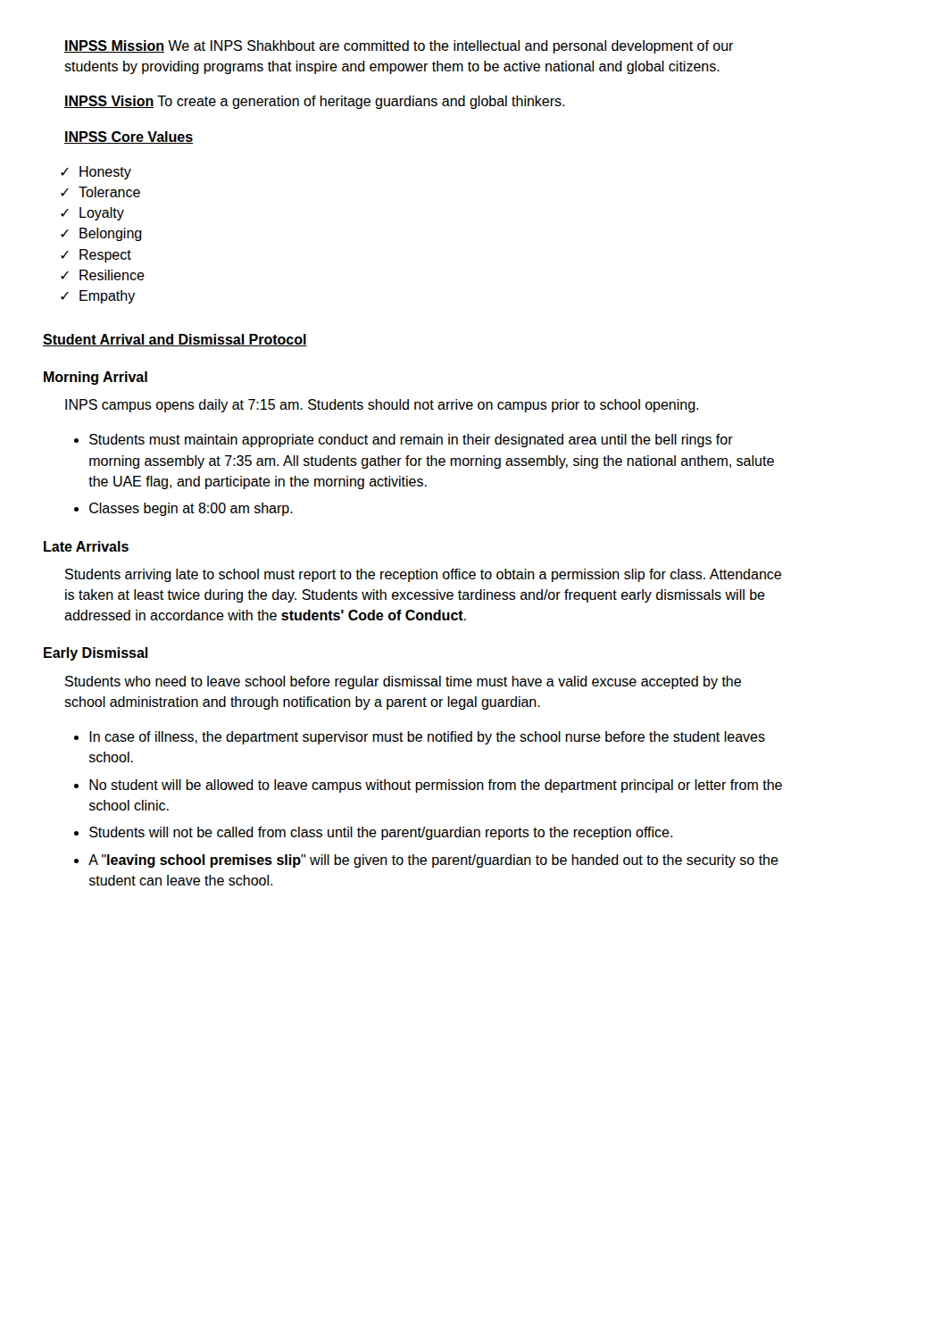INPSS Mission We at INPS Shakhbout are committed to the intellectual and personal development of our students by providing programs that inspire and empower them to be active national and global citizens.
INPSS Vision To create a generation of heritage guardians and global thinkers.
INPSS Core Values
Honesty
Tolerance
Loyalty
Belonging
Respect
Resilience
Empathy
Student Arrival and Dismissal Protocol
Morning Arrival
INPS campus opens daily at 7:15 am. Students should not arrive on campus prior to school opening.
Students must maintain appropriate conduct and remain in their designated area until the bell rings for morning assembly at 7:35 am. All students gather for the morning assembly, sing the national anthem, salute the UAE flag, and participate in the morning activities.
Classes begin at 8:00 am sharp.
Late Arrivals
Students arriving late to school must report to the reception office to obtain a permission slip for class. Attendance is taken at least twice during the day. Students with excessive tardiness and/or frequent early dismissals will be addressed in accordance with the students' Code of Conduct.
Early Dismissal
Students who need to leave school before regular dismissal time must have a valid excuse accepted by the school administration and through notification by a parent or legal guardian.
In case of illness, the department supervisor must be notified by the school nurse before the student leaves school.
No student will be allowed to leave campus without permission from the department principal or letter from the school clinic.
Students will not be called from class until the parent/guardian reports to the reception office.
A "leaving school premises slip" will be given to the parent/guardian to be handed out to the security so the student can leave the school.